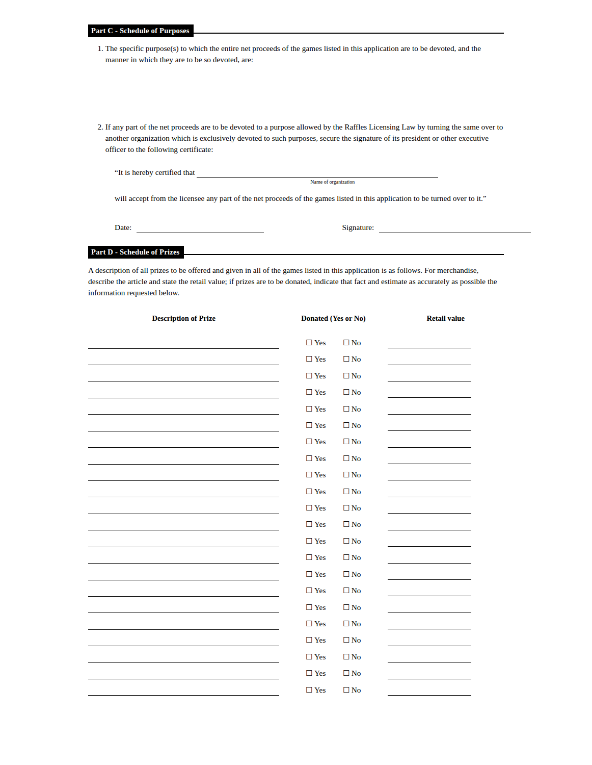Part C - Schedule of Purposes
The specific purpose(s) to which the entire net proceeds of the games listed in this application are to be devoted, and the manner in which they are to be so devoted, are:
If any part of the net proceeds are to be devoted to a purpose allowed by the Raffles Licensing Law by turning the same over to another organization which is exclusively devoted to such purposes, secure the signature of its president or other executive officer to the following certificate:
“It is hereby certified that
Name of organization
will accept from the licensee any part of the net proceeds of the games listed in this application to be turned over to it.”
Date:
Signature:
Part D - Schedule of Prizes
A description of all prizes to be offered and given in all of the games listed in this application is as follows. For merchandise, describe the article and state the retail value; if prizes are to be donated, indicate that fact and estimate as accurately as possible the information requested below.
| Description of Prize | Donated (Yes or No) | Retail value |
| --- | --- | --- |
| | ☐ Yes ☐ No | |
| | ☐ Yes ☐ No | |
| | ☐ Yes ☐ No | |
| | ☐ Yes ☐ No | |
| | ☐ Yes ☐ No | |
| | ☐ Yes ☐ No | |
| | ☐ Yes ☐ No | |
| | ☐ Yes ☐ No | |
| | ☐ Yes ☐ No | |
| | ☐ Yes ☐ No | |
| | ☐ Yes ☐ No | |
| | ☐ Yes ☐ No | |
| | ☐ Yes ☐ No | |
| | ☐ Yes ☐ No | |
| | ☐ Yes ☐ No | |
| | ☐ Yes ☐ No | |
| | ☐ Yes ☐ No | |
| | ☐ Yes ☐ No | |
| | ☐ Yes ☐ No | |
| | ☐ Yes ☐ No | |
| | ☐ Yes ☐ No | |
| | ☐ Yes ☐ No | |